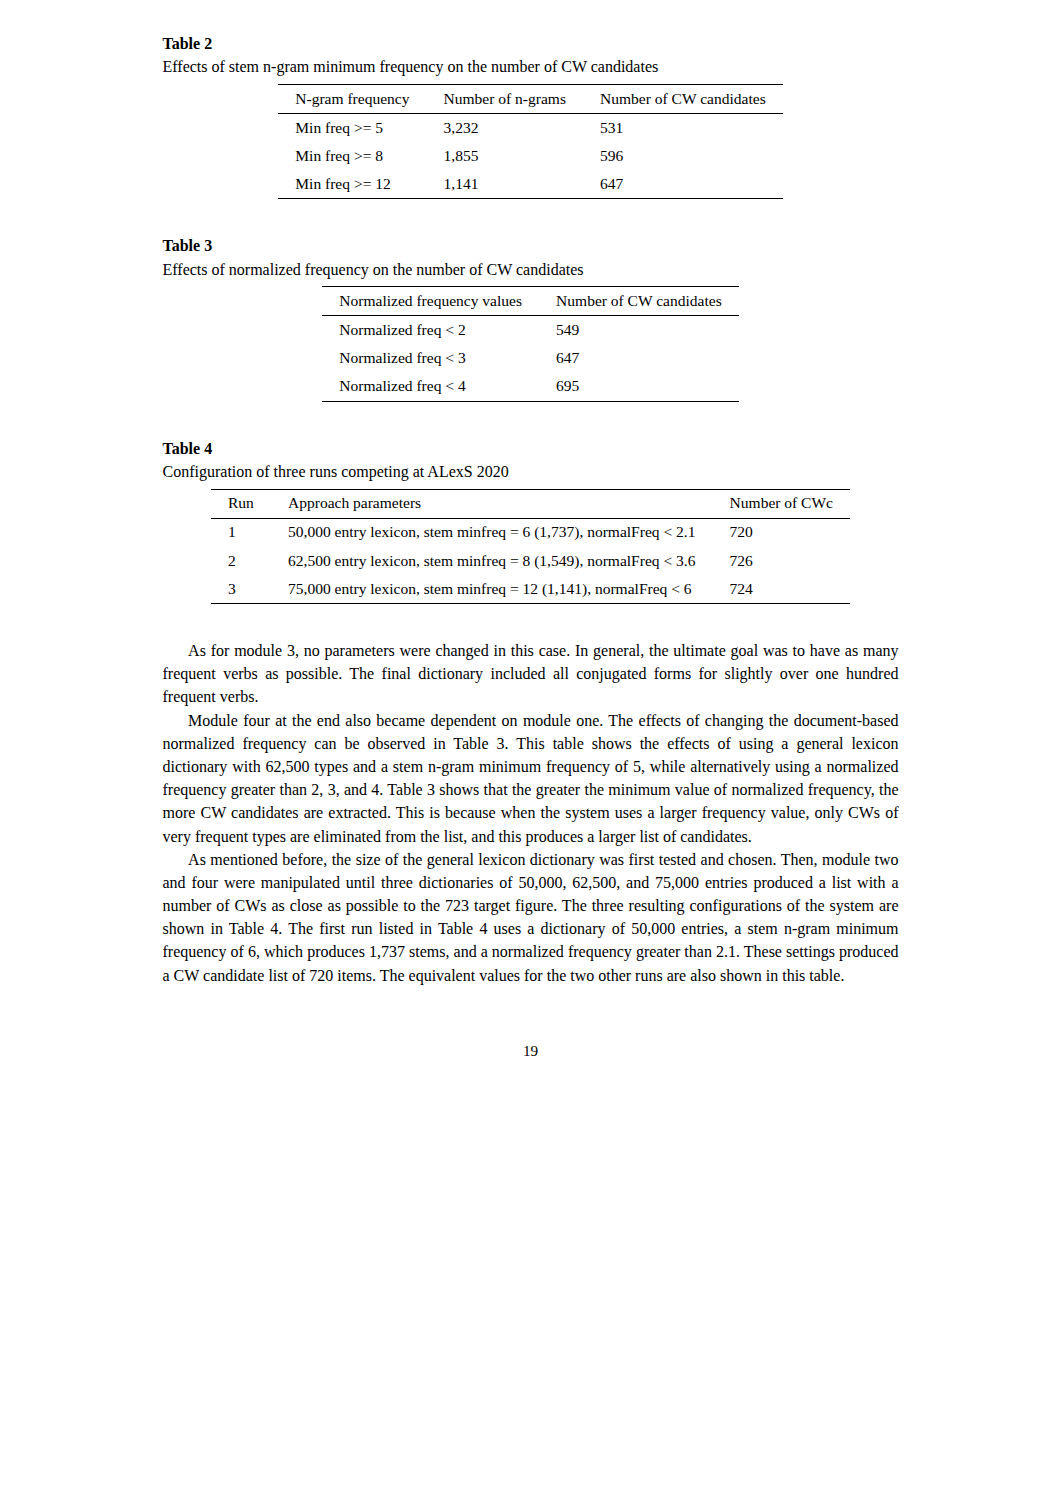Table 2 Effects of stem n-gram minimum frequency on the number of CW candidates
| N-gram frequency | Number of n-grams | Number of CW candidates |
| --- | --- | --- |
| Min freq >= 5 | 3,232 | 531 |
| Min freq >= 8 | 1,855 | 596 |
| Min freq >= 12 | 1,141 | 647 |
Table 3 Effects of normalized frequency on the number of CW candidates
| Normalized frequency values | Number of CW candidates |
| --- | --- |
| Normalized freq < 2 | 549 |
| Normalized freq < 3 | 647 |
| Normalized freq < 4 | 695 |
Table 4 Configuration of three runs competing at ALexS 2020
| Run | Approach parameters | Number of CWc |
| --- | --- | --- |
| 1 | 50,000 entry lexicon, stem minfreq = 6 (1,737), normalFreq < 2.1 | 720 |
| 2 | 62,500 entry lexicon, stem minfreq = 8 (1,549), normalFreq < 3.6 | 726 |
| 3 | 75,000 entry lexicon, stem minfreq = 12 (1,141), normalFreq < 6 | 724 |
As for module 3, no parameters were changed in this case. In general, the ultimate goal was to have as many frequent verbs as possible. The final dictionary included all conjugated forms for slightly over one hundred frequent verbs.
Module four at the end also became dependent on module one. The effects of changing the document-based normalized frequency can be observed in Table 3. This table shows the effects of using a general lexicon dictionary with 62,500 types and a stem n-gram minimum frequency of 5, while alternatively using a normalized frequency greater than 2, 3, and 4. Table 3 shows that the greater the minimum value of normalized frequency, the more CW candidates are extracted. This is because when the system uses a larger frequency value, only CWs of very frequent types are eliminated from the list, and this produces a larger list of candidates.
As mentioned before, the size of the general lexicon dictionary was first tested and chosen. Then, module two and four were manipulated until three dictionaries of 50,000, 62,500, and 75,000 entries produced a list with a number of CWs as close as possible to the 723 target figure. The three resulting configurations of the system are shown in Table 4. The first run listed in Table 4 uses a dictionary of 50,000 entries, a stem n-gram minimum frequency of 6, which produces 1,737 stems, and a normalized frequency greater than 2.1. These settings produced a CW candidate list of 720 items. The equivalent values for the two other runs are also shown in this table.
19